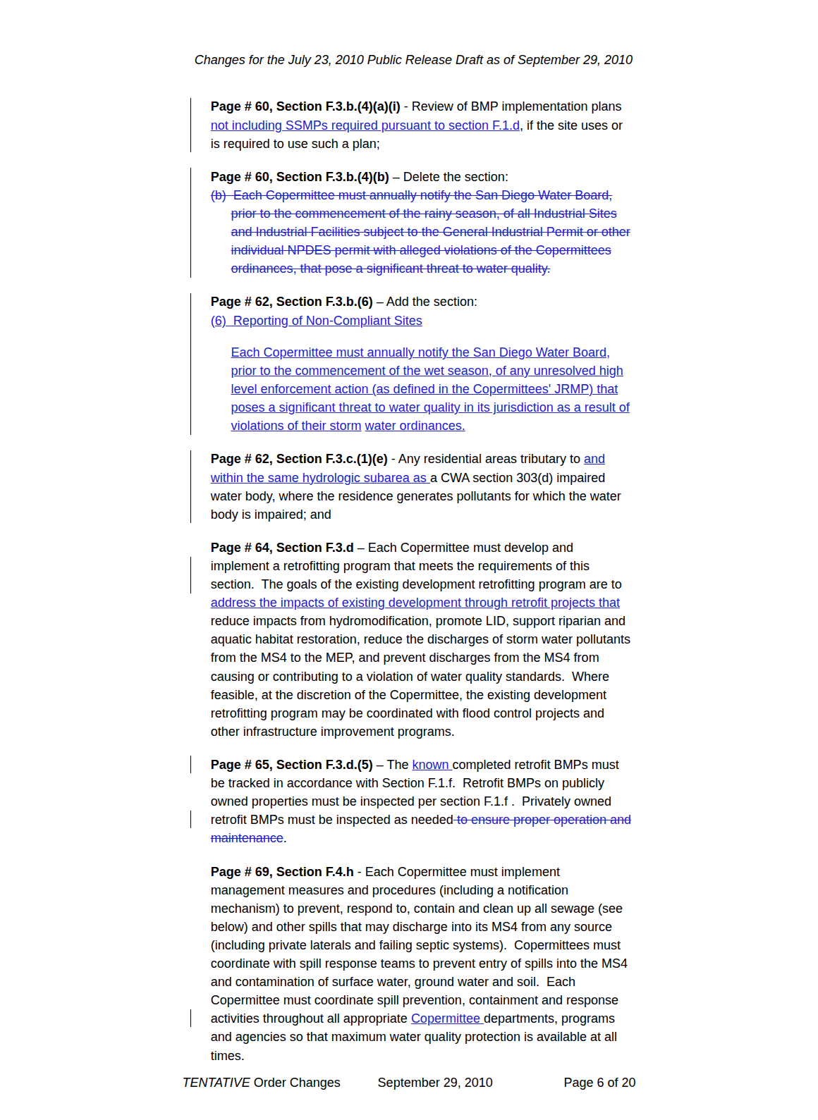Changes for the July 23, 2010 Public Release Draft as of September 29, 2010
Page # 60, Section F.3.b.(4)(a)(i) - Review of BMP implementation plans not including SSMPs required pursuant to section F.1.d, if the site uses or is required to use such a plan;
Page # 60, Section F.3.b.(4)(b) – Delete the section:
(b) Each Copermittee must annually notify the San Diego Water Board, prior to the commencement of the rainy season, of all Industrial Sites and Industrial Facilities subject to the General Industrial Permit or other individual NPDES permit with alleged violations of the Copermittees ordinances, that pose a significant threat to water quality.
Page # 62, Section F.3.b.(6) – Add the section:
(6) Reporting of Non-Compliant Sites
Each Copermittee must annually notify the San Diego Water Board, prior to the commencement of the wet season, of any unresolved high level enforcement action (as defined in the Copermittees' JRMP) that poses a significant threat to water quality in its jurisdiction as a result of violations of their storm water ordinances.
Page # 62, Section F.3.c.(1)(e) - Any residential areas tributary to and within the same hydrologic subarea as a CWA section 303(d) impaired water body, where the residence generates pollutants for which the water body is impaired; and
Page # 64, Section F.3.d – Each Copermittee must develop and implement a retrofitting program that meets the requirements of this section. The goals of the existing development retrofitting program are to address the impacts of existing development through retrofit projects that reduce impacts from hydromodification, promote LID, support riparian and aquatic habitat restoration, reduce the discharges of storm water pollutants from the MS4 to the MEP, and prevent discharges from the MS4 from causing or contributing to a violation of water quality standards. Where feasible, at the discretion of the Copermittee, the existing development retrofitting program may be coordinated with flood control projects and other infrastructure improvement programs.
Page # 65, Section F.3.d.(5) – The known completed retrofit BMPs must be tracked in accordance with Section F.1.f. Retrofit BMPs on publicly owned properties must be inspected per section F.1.f . Privately owned retrofit BMPs must be inspected as needed to ensure proper operation and maintenance.
Page # 69, Section F.4.h - Each Copermittee must implement management measures and procedures (including a notification mechanism) to prevent, respond to, contain and clean up all sewage (see below) and other spills that may discharge into its MS4 from any source (including private laterals and failing septic systems). Copermittees must coordinate with spill response teams to prevent entry of spills into the MS4 and contamination of surface water, ground water and soil. Each Copermittee must coordinate spill prevention, containment and response activities throughout all appropriate Copermittee departments, programs and agencies so that maximum water quality protection is available at all times.
TENTATIVE Order Changes September 29, 2010 Page 6 of 20